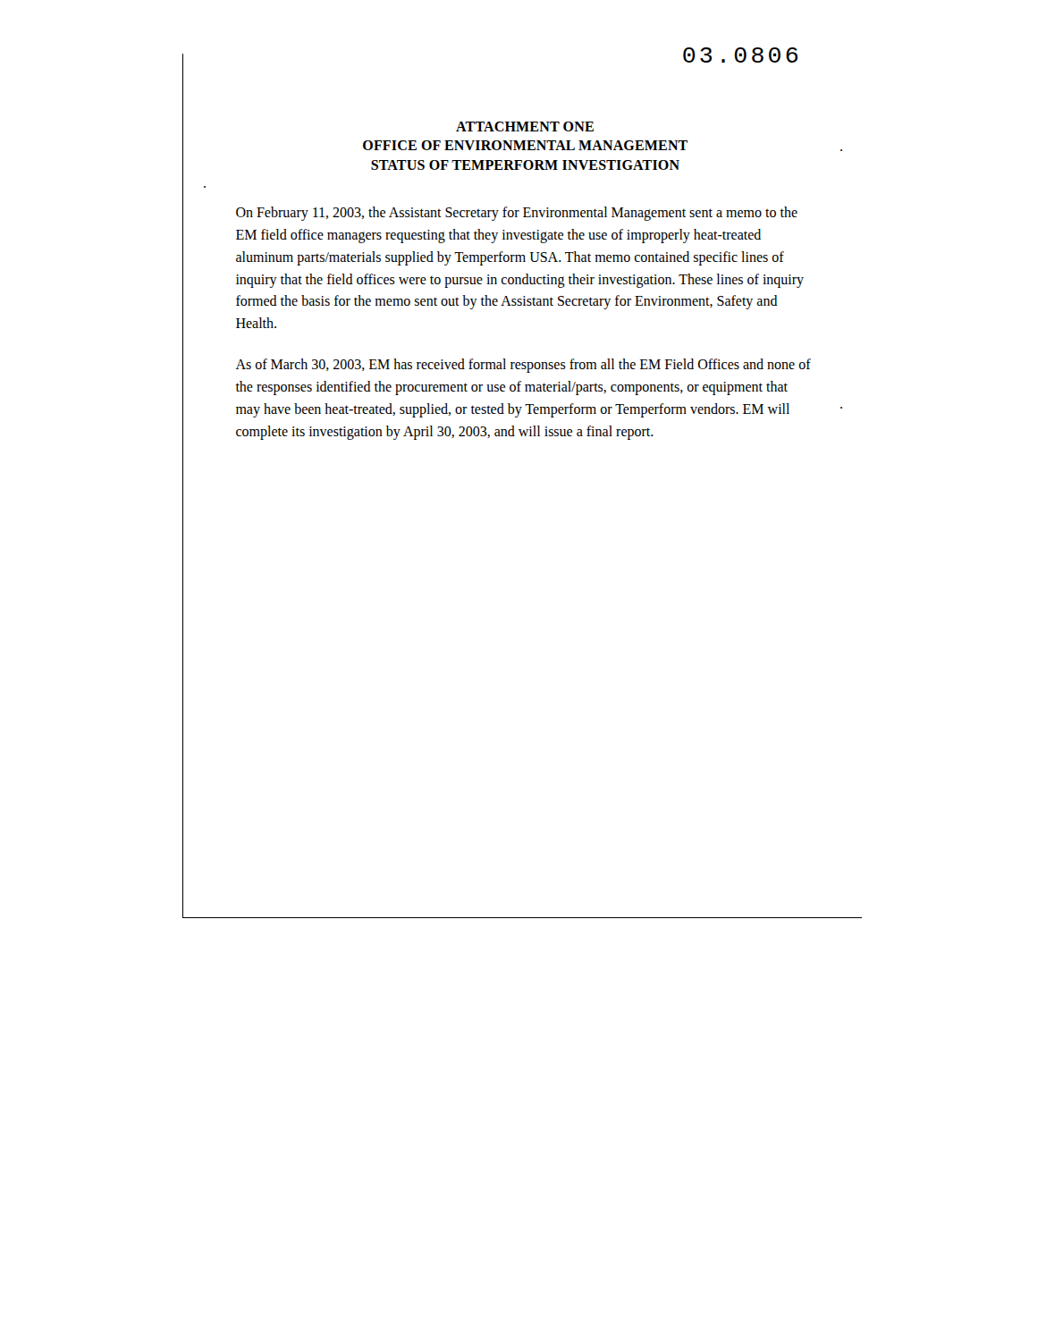03.0806
ATTACHMENT ONE
OFFICE OF ENVIRONMENTAL MANAGEMENT
STATUS OF TEMPERFORM INVESTIGATION
On February 11, 2003, the Assistant Secretary for Environmental Management sent a memo to the EM field office managers requesting that they investigate the use of improperly heat-treated aluminum parts/materials supplied by Temperform USA. That memo contained specific lines of inquiry that the field offices were to pursue in conducting their investigation. These lines of inquiry formed the basis for the memo sent out by the Assistant Secretary for Environment, Safety and Health.
As of March 30, 2003, EM has received formal responses from all the EM Field Offices and none of the responses identified the procurement or use of material/parts, components, or equipment that may have been heat-treated, supplied, or tested by Temperform or Temperform vendors. EM will complete its investigation by April 30, 2003, and will issue a final report.
. . .